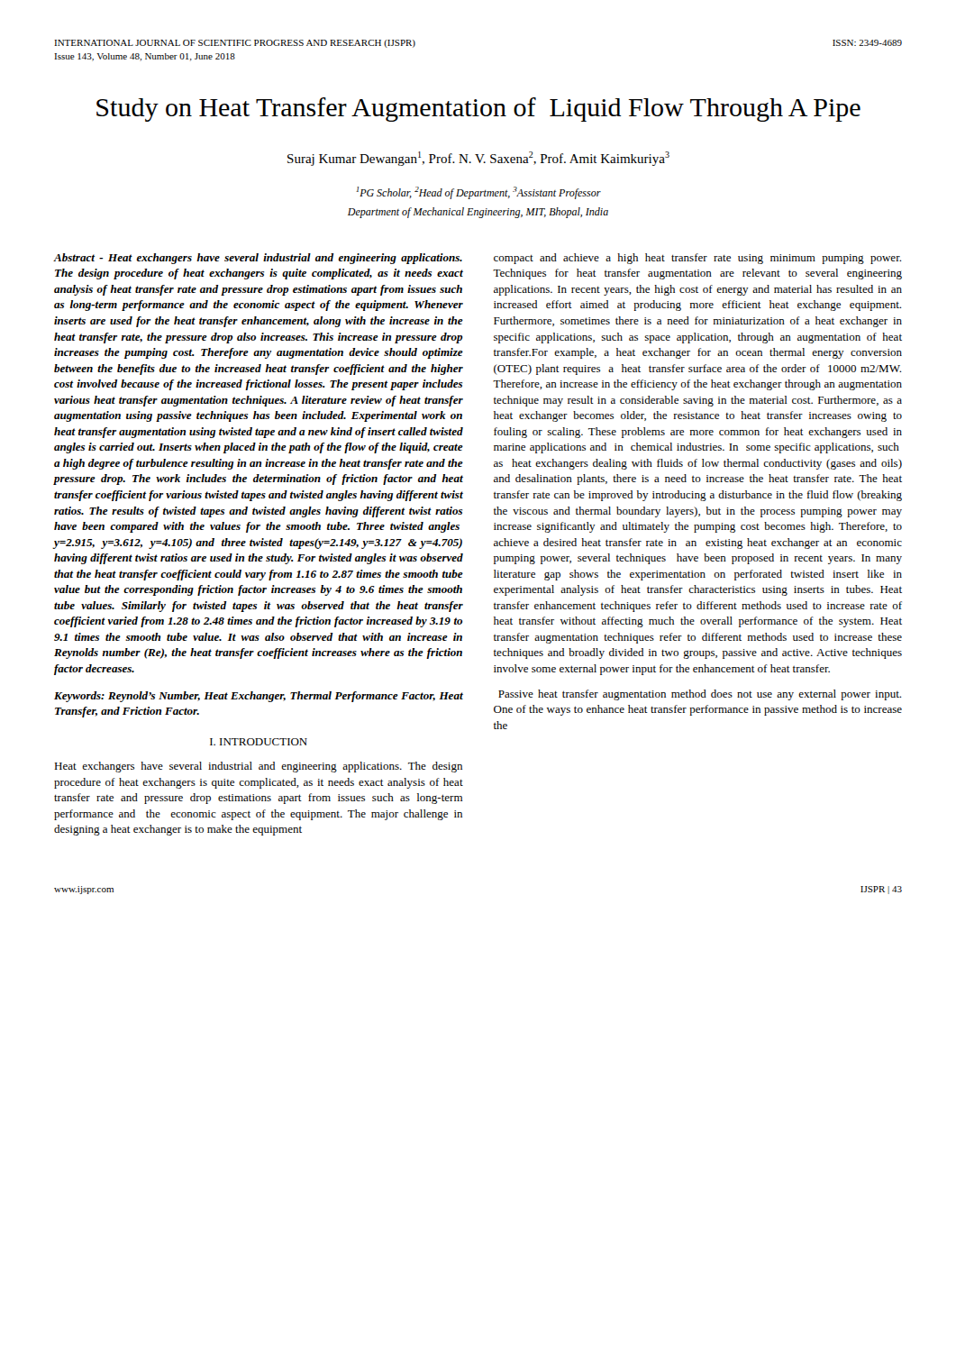INTERNATIONAL JOURNAL OF SCIENTIFIC PROGRESS AND RESEARCH (IJSPR)
Issue 143, Volume 48, Number 01, June 2018
ISSN: 2349-4689
Study on Heat Transfer Augmentation of Liquid Flow Through A Pipe
Suraj Kumar Dewangan1, Prof. N. V. Saxena2, Prof. Amit Kaimkuriya3
1PG Scholar, 2Head of Department, 3Assistant Professor
Department of Mechanical Engineering, MIT, Bhopal, India
Abstract - Heat exchangers have several industrial and engineering applications. The design procedure of heat exchangers is quite complicated, as it needs exact analysis of heat transfer rate and pressure drop estimations apart from issues such as long-term performance and the economic aspect of the equipment. Whenever inserts are used for the heat transfer enhancement, along with the increase in the heat transfer rate, the pressure drop also increases. This increase in pressure drop increases the pumping cost. Therefore any augmentation device should optimize between the benefits due to the increased heat transfer coefficient and the higher cost involved because of the increased frictional losses. The present paper includes various heat transfer augmentation techniques. A literature review of heat transfer augmentation using passive techniques has been included. Experimental work on heat transfer augmentation using twisted tape and a new kind of insert called twisted angles is carried out. Inserts when placed in the path of the flow of the liquid, create a high degree of turbulence resulting in an increase in the heat transfer rate and the pressure drop. The work includes the determination of friction factor and heat transfer coefficient for various twisted tapes and twisted angles having different twist ratios. The results of twisted tapes and twisted angles having different twist ratios have been compared with the values for the smooth tube. Three twisted angles y=2.915, y=3.612, y=4.105) and three twisted tapes(y=2.149, y=3.127 & y=4.705) having different twist ratios are used in the study. For twisted angles it was observed that the heat transfer coefficient could vary from 1.16 to 2.87 times the smooth tube value but the corresponding friction factor increases by 4 to 9.6 times the smooth tube values. Similarly for twisted tapes it was observed that the heat transfer coefficient varied from 1.28 to 2.48 times and the friction factor increased by 3.19 to 9.1 times the smooth tube value. It was also observed that with an increase in Reynolds number (Re), the heat transfer coefficient increases where as the friction factor decreases.
Keywords: Reynold’s Number, Heat Exchanger, Thermal Performance Factor, Heat Transfer, and Friction Factor.
I. INTRODUCTION
Heat exchangers have several industrial and engineering applications. The design procedure of heat exchangers is quite complicated, as it needs exact analysis of heat transfer rate and pressure drop estimations apart from issues such as long-term performance and the economic aspect of the equipment. The major challenge in designing a heat exchanger is to make the equipment
compact and achieve a high heat transfer rate using minimum pumping power. Techniques for heat transfer augmentation are relevant to several engineering applications. In recent years, the high cost of energy and material has resulted in an increased effort aimed at producing more efficient heat exchange equipment. Furthermore, sometimes there is a need for miniaturization of a heat exchanger in specific applications, such as space application, through an augmentation of heat transfer.For example, a heat exchanger for an ocean thermal energy conversion (OTEC) plant requires a heat transfer surface area of the order of 10000 m2/MW. Therefore, an increase in the efficiency of the heat exchanger through an augmentation technique may result in a considerable saving in the material cost. Furthermore, as a heat exchanger becomes older, the resistance to heat transfer increases owing to fouling or scaling. These problems are more common for heat exchangers used in marine applications and in chemical industries. In some specific applications, such as heat exchangers dealing with fluids of low thermal conductivity (gases and oils) and desalination plants, there is a need to increase the heat transfer rate. The heat transfer rate can be improved by introducing a disturbance in the fluid flow (breaking the viscous and thermal boundary layers), but in the process pumping power may increase significantly and ultimately the pumping cost becomes high. Therefore, to achieve a desired heat transfer rate in an existing heat exchanger at an economic pumping power, several techniques have been proposed in recent years. In many literature gap shows the experimentation on perforated twisted insert like in experimental analysis of heat transfer characteristics using inserts in tubes. Heat transfer enhancement techniques refer to different methods used to increase rate of heat transfer without affecting much the overall performance of the system. Heat transfer augmentation techniques refer to different methods used to increase these techniques and broadly divided in two groups, passive and active. Active techniques involve some external power input for the enhancement of heat transfer.
Passive heat transfer augmentation method does not use any external power input. One of the ways to enhance heat transfer performance in passive method is to increase the
www.ijspr.com
IJSPR | 43